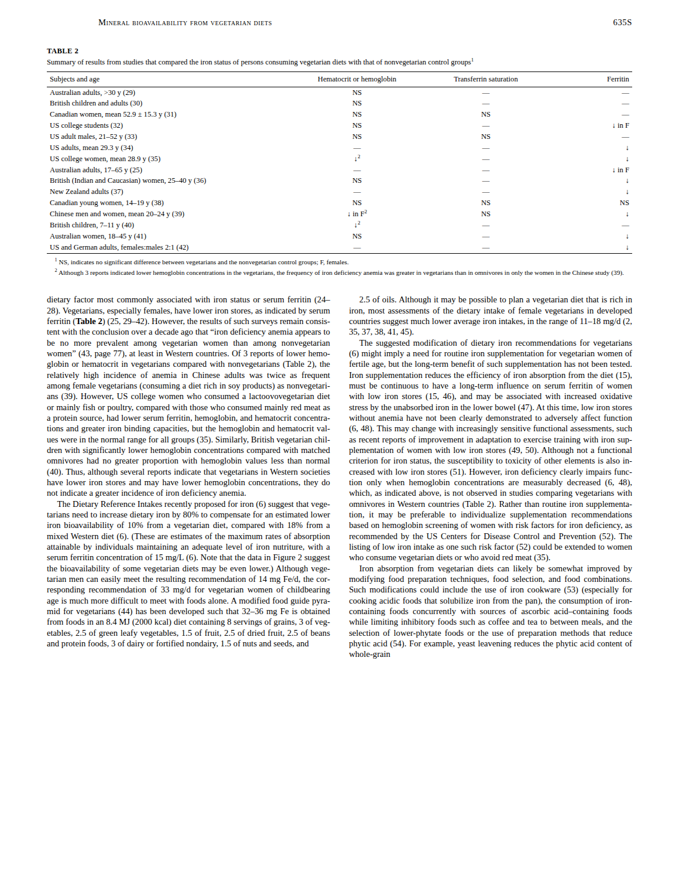Mineral bioavailability from vegetarian diets 635S
TABLE 2
Summary of results from studies that compared the iron status of persons consuming vegetarian diets with that of nonvegetarian control groups1
| Subjects and age | Hematocrit or hemoglobin | Transferrin saturation | Ferritin |
| --- | --- | --- | --- |
| Australian adults, >30 y (29) | NS | — | — |
| British children and adults (30) | NS | — | — |
| Canadian women, mean 52.9 ± 15.3 y (31) | NS | NS | — |
| US college students (32) | NS | — | ↓ in F |
| US adult males, 21–52 y (33) | NS | NS | — |
| US adults, mean 29.3 y (34) | — | — | ↓ |
| US college women, mean 28.9 y (35) | ↓ 2 | — | ↓ |
| Australian adults, 17–65 y (25) | — | — | ↓ in F |
| British (Indian and Caucasian) women, 25–40 y (36) | NS | — | ↓ |
| New Zealand adults (37) | — | — | ↓ |
| Canadian young women, 14–19 y (38) | NS | NS | NS |
| Chinese men and women, mean 20–24 y (39) | ↓ in F 2 | NS | ↓ |
| British children, 7–11 y (40) | ↓ 2 | — | — |
| Australian women, 18–45 y (41) | NS | — | ↓ |
| US and German adults, females:males 2:1 (42) | — | — | ↓ |
1 NS, indicates no significant difference between vegetarians and the nonvegetarian control groups; F, females.
2 Although 3 reports indicated lower hemoglobin concentrations in the vegetarians, the frequency of iron deficiency anemia was greater in vegetarians than in omnivores in only the women in the Chinese study (39).
dietary factor most commonly associated with iron status or serum ferritin (24–28). Vegetarians, especially females, have lower iron stores, as indicated by serum ferritin (Table 2) (25, 29–42). However, the results of such surveys remain consistent with the conclusion over a decade ago that “iron deficiency anemia appears to be no more prevalent among vegetarian women than among nonvegetarian women” (43, page 77), at least in Western countries. Of 3 reports of lower hemoglobin or hematocrit in vegetarians compared with nonvegetarians (Table 2), the relatively high incidence of anemia in Chinese adults was twice as frequent among female vegetarians (consuming a diet rich in soy products) as nonvegetarians (39). However, US college women who consumed a lactoovovegetarian diet or mainly fish or poultry, compared with those who consumed mainly red meat as a protein source, had lower serum ferritin, hemoglobin, and hematocrit concentrations and greater iron binding capacities, but the hemoglobin and hematocrit values were in the normal range for all groups (35). Similarly, British vegetarian children with significantly lower hemoglobin concentrations compared with matched omnivores had no greater proportion with hemoglobin values less than normal (40). Thus, although several reports indicate that vegetarians in Western societies have lower iron stores and may have lower hemoglobin concentrations, they do not indicate a greater incidence of iron deficiency anemia.
The Dietary Reference Intakes recently proposed for iron (6) suggest that vegetarians need to increase dietary iron by 80% to compensate for an estimated lower iron bioavailability of 10% from a vegetarian diet, compared with 18% from a mixed Western diet (6). (These are estimates of the maximum rates of absorption attainable by individuals maintaining an adequate level of iron nutriture, with a serum ferritin concentration of 15 mg/L (6). Note that the data in Figure 2 suggest the bioavailability of some vegetarian diets may be even lower.) Although vegetarian men can easily meet the resulting recommendation of 14 mg Fe/d, the corresponding recommendation of 33 mg/d for vegetarian women of childbearing age is much more difficult to meet with foods alone. A modified food guide pyramid for vegetarians (44) has been developed such that 32–36 mg Fe is obtained from foods in an 8.4 MJ (2000 kcal) diet containing 8 servings of grains, 3 of vegetables, 2.5 of green leafy vegetables, 1.5 of fruit, 2.5 of dried fruit, 2.5 of beans and protein foods, 3 of dairy or fortified nondairy, 1.5 of nuts and seeds, and
2.5 of oils. Although it may be possible to plan a vegetarian diet that is rich in iron, most assessments of the dietary intake of female vegetarians in developed countries suggest much lower average iron intakes, in the range of 11–18 mg/d (2, 35, 37, 38, 41, 45).
The suggested modification of dietary iron recommendations for vegetarians (6) might imply a need for routine iron supplementation for vegetarian women of fertile age, but the long-term benefit of such supplementation has not been tested. Iron supplementation reduces the efficiency of iron absorption from the diet (15), must be continuous to have a long-term influence on serum ferritin of women with low iron stores (15, 46), and may be associated with increased oxidative stress by the unabsorbed iron in the lower bowel (47). At this time, low iron stores without anemia have not been clearly demonstrated to adversely affect function (6, 48). This may change with increasingly sensitive functional assessments, such as recent reports of improvement in adaptation to exercise training with iron supplementation of women with low iron stores (49, 50). Although not a functional criterion for iron status, the susceptibility to toxicity of other elements is also increased with low iron stores (51). However, iron deficiency clearly impairs function only when hemoglobin concentrations are measurably decreased (6, 48), which, as indicated above, is not observed in studies comparing vegetarians with omnivores in Western countries (Table 2). Rather than routine iron supplementation, it may be preferable to individualize supplementation recommendations based on hemoglobin screening of women with risk factors for iron deficiency, as recommended by the US Centers for Disease Control and Prevention (52). The listing of low iron intake as one such risk factor (52) could be extended to women who consume vegetarian diets or who avoid red meat (35).
Iron absorption from vegetarian diets can likely be somewhat improved by modifying food preparation techniques, food selection, and food combinations. Such modifications could include the use of iron cookware (53) (especially for cooking acidic foods that solubilize iron from the pan), the consumption of iron-containing foods concurrently with sources of ascorbic acid–containing foods while limiting inhibitory foods such as coffee and tea to between meals, and the selection of lower-phytate foods or the use of preparation methods that reduce phytic acid (54). For example, yeast leavening reduces the phytic acid content of whole-grain